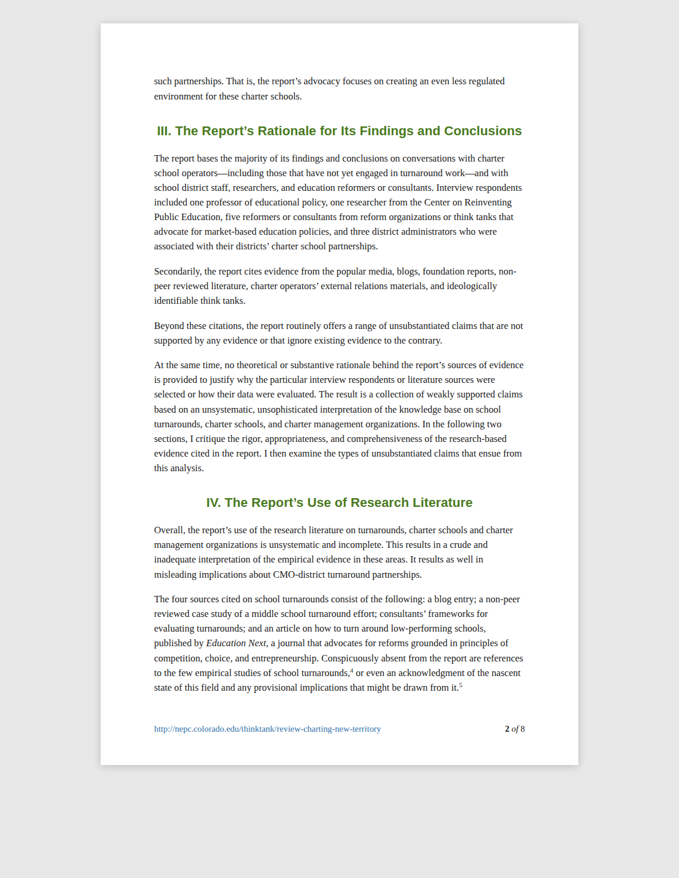such partnerships. That is, the report’s advocacy focuses on creating an even less regulated environment for these charter schools.
III. The Report’s Rationale for Its Findings and Conclusions
The report bases the majority of its findings and conclusions on conversations with charter school operators—including those that have not yet engaged in turnaround work—and with school district staff, researchers, and education reformers or consultants. Interview respondents included one professor of educational policy, one researcher from the Center on Reinventing Public Education, five reformers or consultants from reform organizations or think tanks that advocate for market-based education policies, and three district administrators who were associated with their districts’ charter school partnerships.
Secondarily, the report cites evidence from the popular media, blogs, foundation reports, non-peer reviewed literature, charter operators’ external relations materials, and ideologically identifiable think tanks.
Beyond these citations, the report routinely offers a range of unsubstantiated claims that are not supported by any evidence or that ignore existing evidence to the contrary.
At the same time, no theoretical or substantive rationale behind the report’s sources of evidence is provided to justify why the particular interview respondents or literature sources were selected or how their data were evaluated. The result is a collection of weakly supported claims based on an unsystematic, unsophisticated interpretation of the knowledge base on school turnarounds, charter schools, and charter management organizations. In the following two sections, I critique the rigor, appropriateness, and comprehensiveness of the research-based evidence cited in the report. I then examine the types of unsubstantiated claims that ensue from this analysis.
IV. The Report’s Use of Research Literature
Overall, the report’s use of the research literature on turnarounds, charter schools and charter management organizations is unsystematic and incomplete. This results in a crude and inadequate interpretation of the empirical evidence in these areas. It results as well in misleading implications about CMO-district turnaround partnerships.
The four sources cited on school turnarounds consist of the following: a blog entry; a non-peer reviewed case study of a middle school turnaround effort; consultants’ frameworks for evaluating turnarounds; and an article on how to turn around low-performing schools, published by Education Next, a journal that advocates for reforms grounded in principles of competition, choice, and entrepreneurship. Conspicuously absent from the report are references to the few empirical studies of school turnarounds,4 or even an acknowledgment of the nascent state of this field and any provisional implications that might be drawn from it.5
http://nepc.colorado.edu/thinktank/review-charting-new-territory 2 of 8